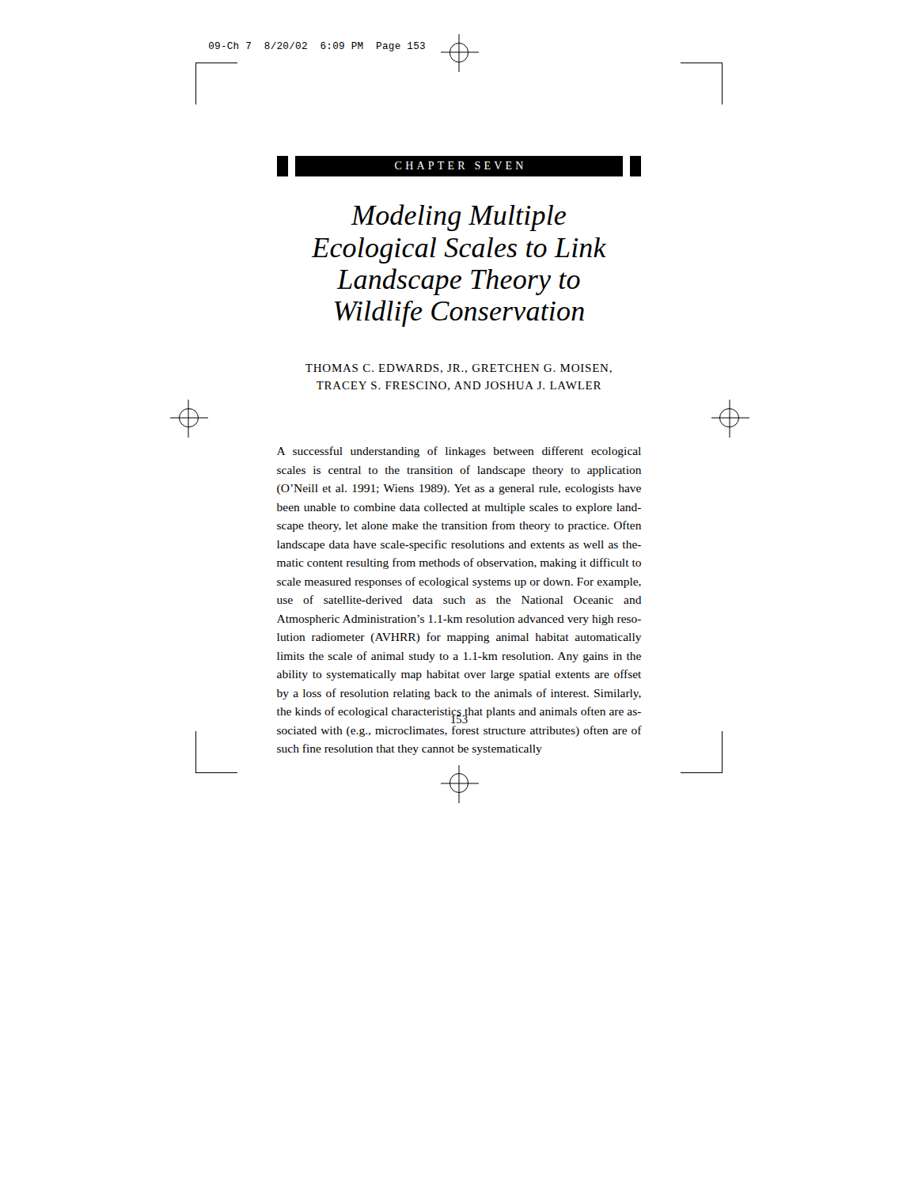09-Ch 7 8/20/02 6:09 PM Page 153
CHAPTER SEVEN
Modeling Multiple
Ecological Scales to Link
Landscape Theory to
Wildlife Conservation
THOMAS C. EDWARDS, JR., GRETCHEN G. MOISEN,
TRACEY S. FRESCINO, AND JOSHUA J. LAWLER
A successful understanding of linkages between different ecological scales is central to the transition of landscape theory to application (O’Neill et al. 1991; Wiens 1989). Yet as a general rule, ecologists have been unable to combine data collected at multiple scales to explore landscape theory, let alone make the transition from theory to practice. Often landscape data have scale-specific resolutions and extents as well as thematic content resulting from methods of observation, making it difficult to scale measured responses of ecological systems up or down. For example, use of satellite-derived data such as the National Oceanic and Atmospheric Administration’s 1.1-km resolution advanced very high resolution radiometer (AVHRR) for mapping animal habitat automatically limits the scale of animal study to a 1.1-km resolution. Any gains in the ability to systematically map habitat over large spatial extents are offset by a loss of resolution relating back to the animals of interest. Similarly, the kinds of ecological characteristics that plants and animals often are associated with (e.g., microclimates, forest structure attributes) often are of such fine resolution that they cannot be systematically
153